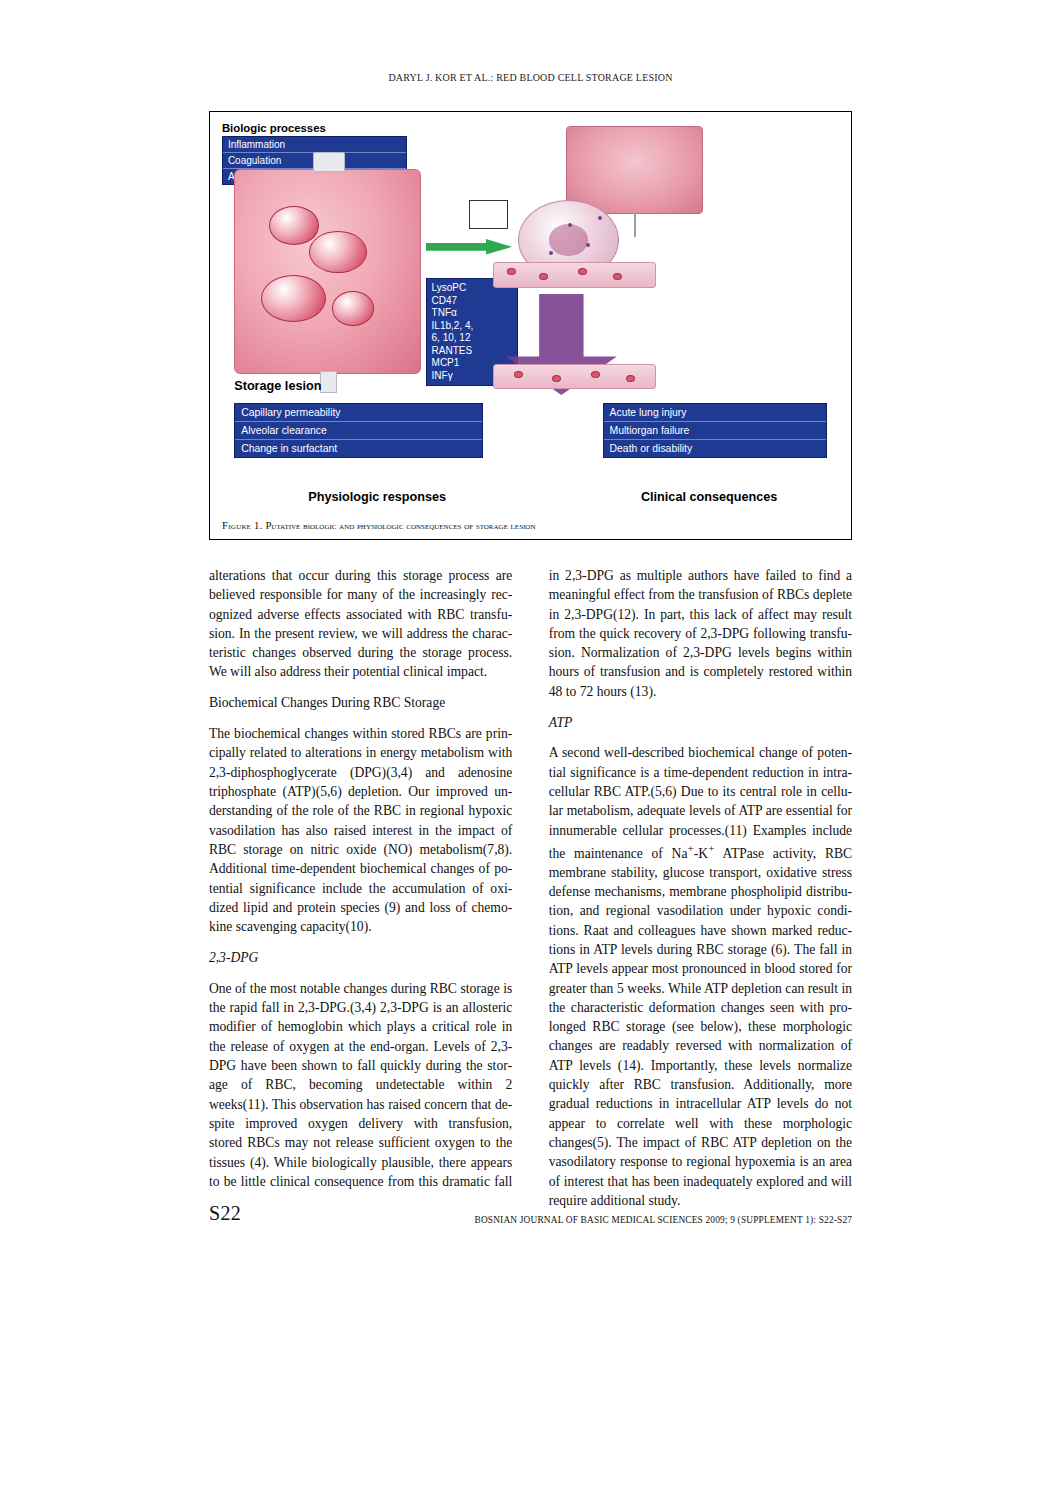Daryl J. Kor et al.: Red Blood Cell Storage Lesion
LysoPC
CD47
TNFα
IL1b,2, 4,
6, 10, 12
RANTES
MCP1
INFγ
Biologic processes
Inflammation
Coagulation
Apoptosis
Storage lesion
Capillary permeability
Alveolar clearance
Change in surfactant
Acute lung injury
Multiorgan failure
Death or disability
Physiologic responses
Clinical consequences
Figure 1. Putative biologic and physiologic consequences of storage lesion
alterations that occur during this storage process are believed responsible for many of the increasingly recognized adverse effects associated with RBC transfusion. In the present review, we will address the characteristic changes observed during the storage process. We will also address their potential clinical impact.
Biochemical Changes During RBC Storage
The biochemical changes within stored RBCs are principally related to alterations in energy metabolism with 2,3-diphosphoglycerate (DPG)(3,4) and adenosine triphosphate (ATP)(5,6) depletion. Our improved understanding of the role of the RBC in regional hypoxic vasodilation has also raised interest in the impact of RBC storage on nitric oxide (NO) metabolism(7,8). Additional time-dependent biochemical changes of potential significance include the accumulation of oxidized lipid and protein species (9) and loss of chemokine scavenging capacity(10).
2,3-DPG
One of the most notable changes during RBC storage is the rapid fall in 2,3-DPG.(3,4) 2,3-DPG is an allosteric modifier of hemoglobin which plays a critical role in the release of oxygen at the end-organ. Levels of 2,3-DPG have been shown to fall quickly during the storage of RBC, becoming undetectable within 2 weeks(11). This observation has raised concern that despite improved oxygen delivery with transfusion, stored RBCs may not release sufficient oxygen to the tissues (4). While biologically plausible, there appears to be little clinical consequence from this dramatic fall in 2,3-DPG as multiple authors have failed to find a meaningful effect from the transfusion of RBCs deplete in 2,3-DPG(12). In part, this lack of affect may result from the quick recovery of 2,3-DPG following transfusion. Normalization of 2,3-DPG levels begins within hours of transfusion and is completely restored within 48 to 72 hours (13).
ATP
A second well-described biochemical change of potential significance is a time-dependent reduction in intracellular RBC ATP.(5,6) Due to its central role in cellular metabolism, adequate levels of ATP are essential for innumerable cellular processes.(11) Examples include the maintenance of Na+-K+ ATPase activity, RBC membrane stability, glucose transport, oxidative stress defense mechanisms, membrane phospholipid distribution, and regional vasodilation under hypoxic conditions. Raat and colleagues have shown marked reductions in ATP levels during RBC storage (6). The fall in ATP levels appear most pronounced in blood stored for greater than 5 weeks. While ATP depletion can result in the characteristic deformation changes seen with prolonged RBC storage (see below), these morphologic changes are readably reversed with normalization of ATP levels (14). Importantly, these levels normalize quickly after RBC transfusion. Additionally, more gradual reductions in intracellular ATP levels do not appear to correlate well with these morphologic changes(5). The impact of RBC ATP depletion on the vasodilatory response to regional hypoxemia is an area of interest that has been inadequately explored and will require additional study.
S22
Bosnian Journal of Basic Medical Sciences 2009; 9 (Supplement 1): S22-S27